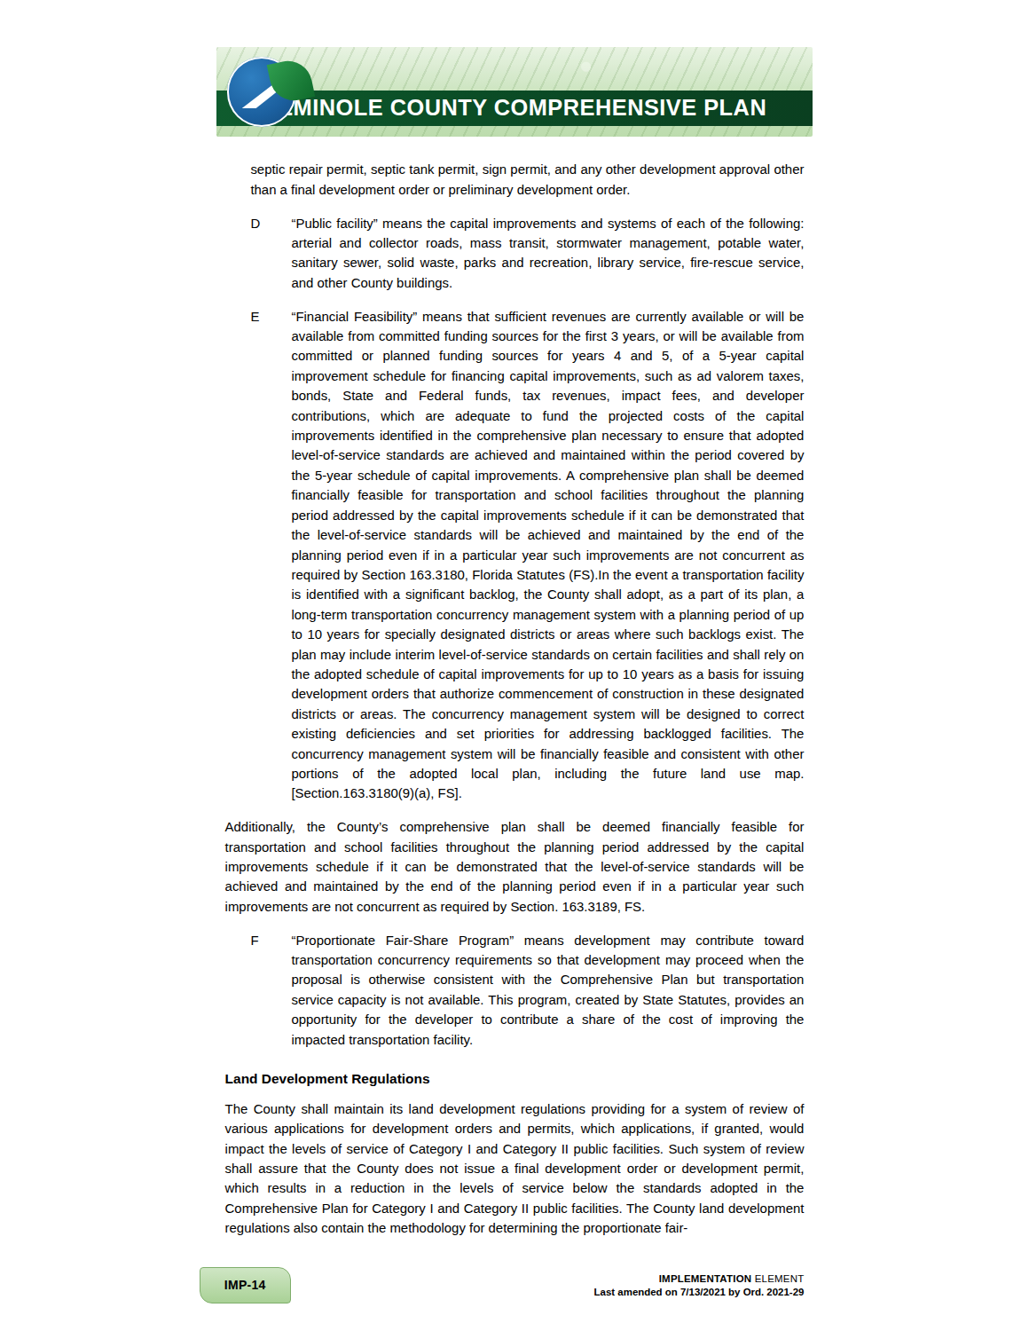Seminole County Comprehensive Plan
septic repair permit, septic tank permit, sign permit, and any other development approval other than a final development order or preliminary development order.
D
“Public facility” means the capital improvements and systems of each of the following: arterial and collector roads, mass transit, stormwater management, potable water, sanitary sewer, solid waste, parks and recreation, library service, fire-rescue service, and other County buildings.
E
“Financial Feasibility” means that sufficient revenues are currently available or will be available from committed funding sources for the first 3 years, or will be available from committed or planned funding sources for years 4 and 5, of a 5-year capital improvement schedule for financing capital improvements, such as ad valorem taxes, bonds, State and Federal funds, tax revenues, impact fees, and developer contributions, which are adequate to fund the projected costs of the capital improvements identified in the comprehensive plan necessary to ensure that adopted level-of-service standards are achieved and maintained within the period covered by the 5-year schedule of capital improvements. A comprehensive plan shall be deemed financially feasible for transportation and school facilities throughout the planning period addressed by the capital improvements schedule if it can be demonstrated that the level-of-service standards will be achieved and maintained by the end of the planning period even if in a particular year such improvements are not concurrent as required by Section 163.3180, Florida Statutes (FS).In the event a transportation facility is identified with a significant backlog, the County shall adopt, as a part of its plan, a long-term transportation concurrency management system with a planning period of up to 10 years for specially designated districts or areas where such backlogs exist. The plan may include interim level-of-service standards on certain facilities and shall rely on the adopted schedule of capital improvements for up to 10 years as a basis for issuing development orders that authorize commencement of construction in these designated districts or areas. The concurrency management system will be designed to correct existing deficiencies and set priorities for addressing backlogged facilities. The concurrency management system will be financially feasible and consistent with other portions of the adopted local plan, including the future land use map. [Section.163.3180(9)(a), FS].
Additionally, the County’s comprehensive plan shall be deemed financially feasible for transportation and school facilities throughout the planning period addressed by the capital improvements schedule if it can be demonstrated that the level-of-service standards will be achieved and maintained by the end of the planning period even if in a particular year such improvements are not concurrent as required by Section. 163.3189, FS.
F
“Proportionate Fair-Share Program” means development may contribute toward transportation concurrency requirements so that development may proceed when the proposal is otherwise consistent with the Comprehensive Plan but transportation service capacity is not available. This program, created by State Statutes, provides an opportunity for the developer to contribute a share of the cost of improving the impacted transportation facility.
Land Development Regulations
The County shall maintain its land development regulations providing for a system of review of various applications for development orders and permits, which applications, if granted, would impact the levels of service of Category I and Category II public facilities. Such system of review shall assure that the County does not issue a final development order or development permit, which results in a reduction in the levels of service below the standards adopted in the Comprehensive Plan for Category I and Category II public facilities. The County land development regulations also contain the methodology for determining the proportionate fair-
IMP-14
IMPLEMENTATION ELEMENT
Last amended on 7/13/2021 by Ord. 2021-29